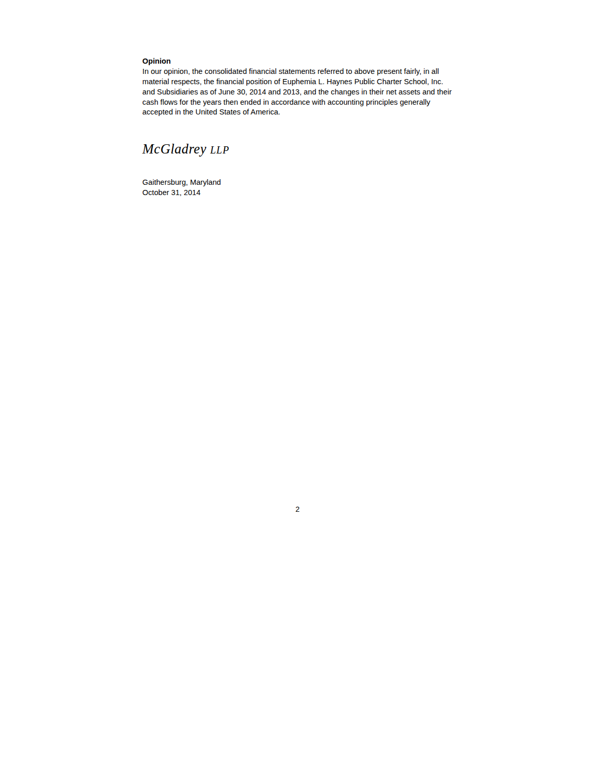Opinion
In our opinion, the consolidated financial statements referred to above present fairly, in all material respects, the financial position of Euphemia L. Haynes Public Charter School, Inc. and Subsidiaries as of June 30, 2014 and 2013, and the changes in their net assets and their cash flows for the years then ended in accordance with accounting principles generally accepted in the United States of America.
McGladrey LLP
Gaithersburg, Maryland October 31, 2014
2